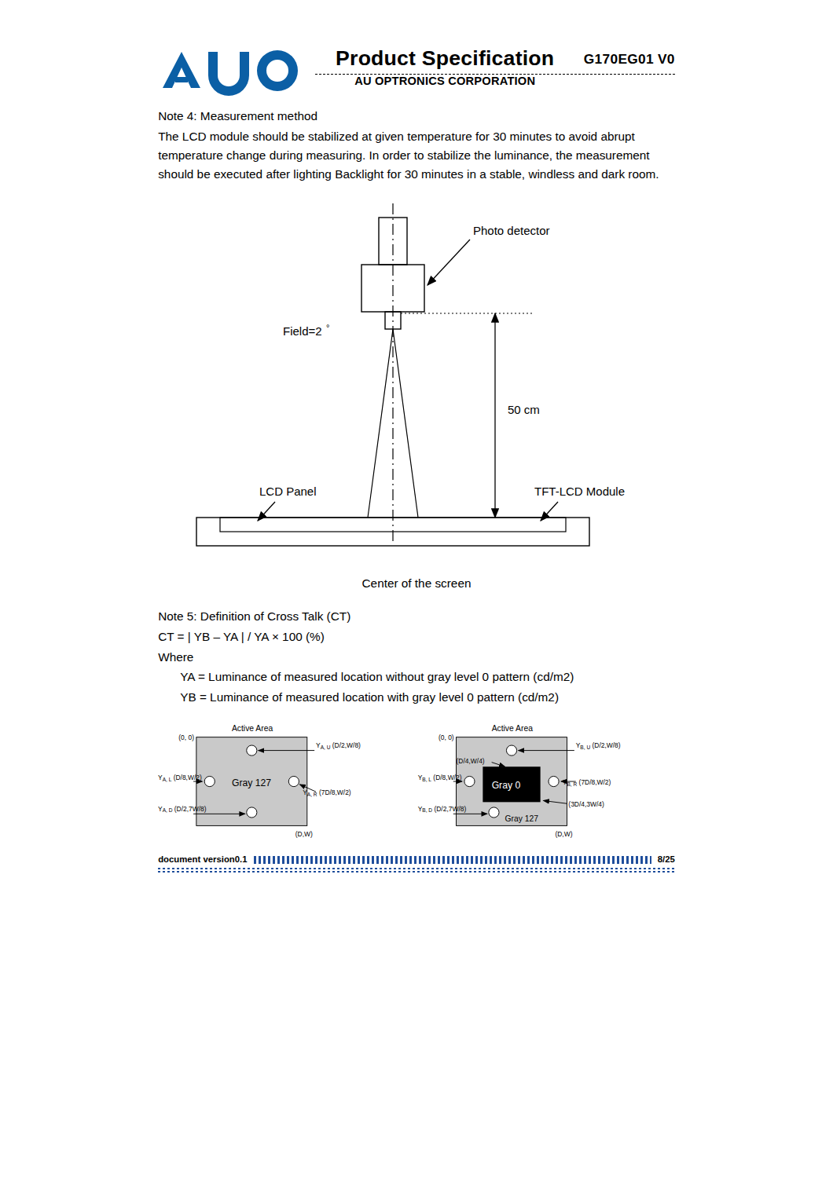Product Specification
AU OPTRONICS CORPORATION
G170EG01 V0
Note 4: Measurement method
The LCD module should be stabilized at given temperature for 30 minutes to avoid abrupt temperature change during measuring. In order to stabilize the luminance, the measurement should be executed after lighting Backlight for 30 minutes in a stable, windless and dark room.
Photo detector Field=2 ° 50 cm LCD Panel TFT-LCD Module
Center of the screen
Note 5: Definition of Cross Talk (CT)
CT = | YB – YA | / YA × 100 (%)
Where
YA = Luminance of measured location without gray level 0 pattern (cd/m2)
YB = Luminance of measured location with gray level 0 pattern (cd/m2)
Active Area (0, 0) Gray 127 YA, U (D/2,W/8) YA, L (D/8,W/2) YA, R (7D/8,W/2) YA, D (D/2,7W/8) (D,W) Active Area (0, 0) Gray 0 Gray 127 YB, U (D/2,W/8) YB, L (D/8,W/2) YB, R (7D/8,W/2) YB, D (D/2,7W/8) (D/4,W/4) (3D/4,3W/4) (D,W)
document version0.1
8/25